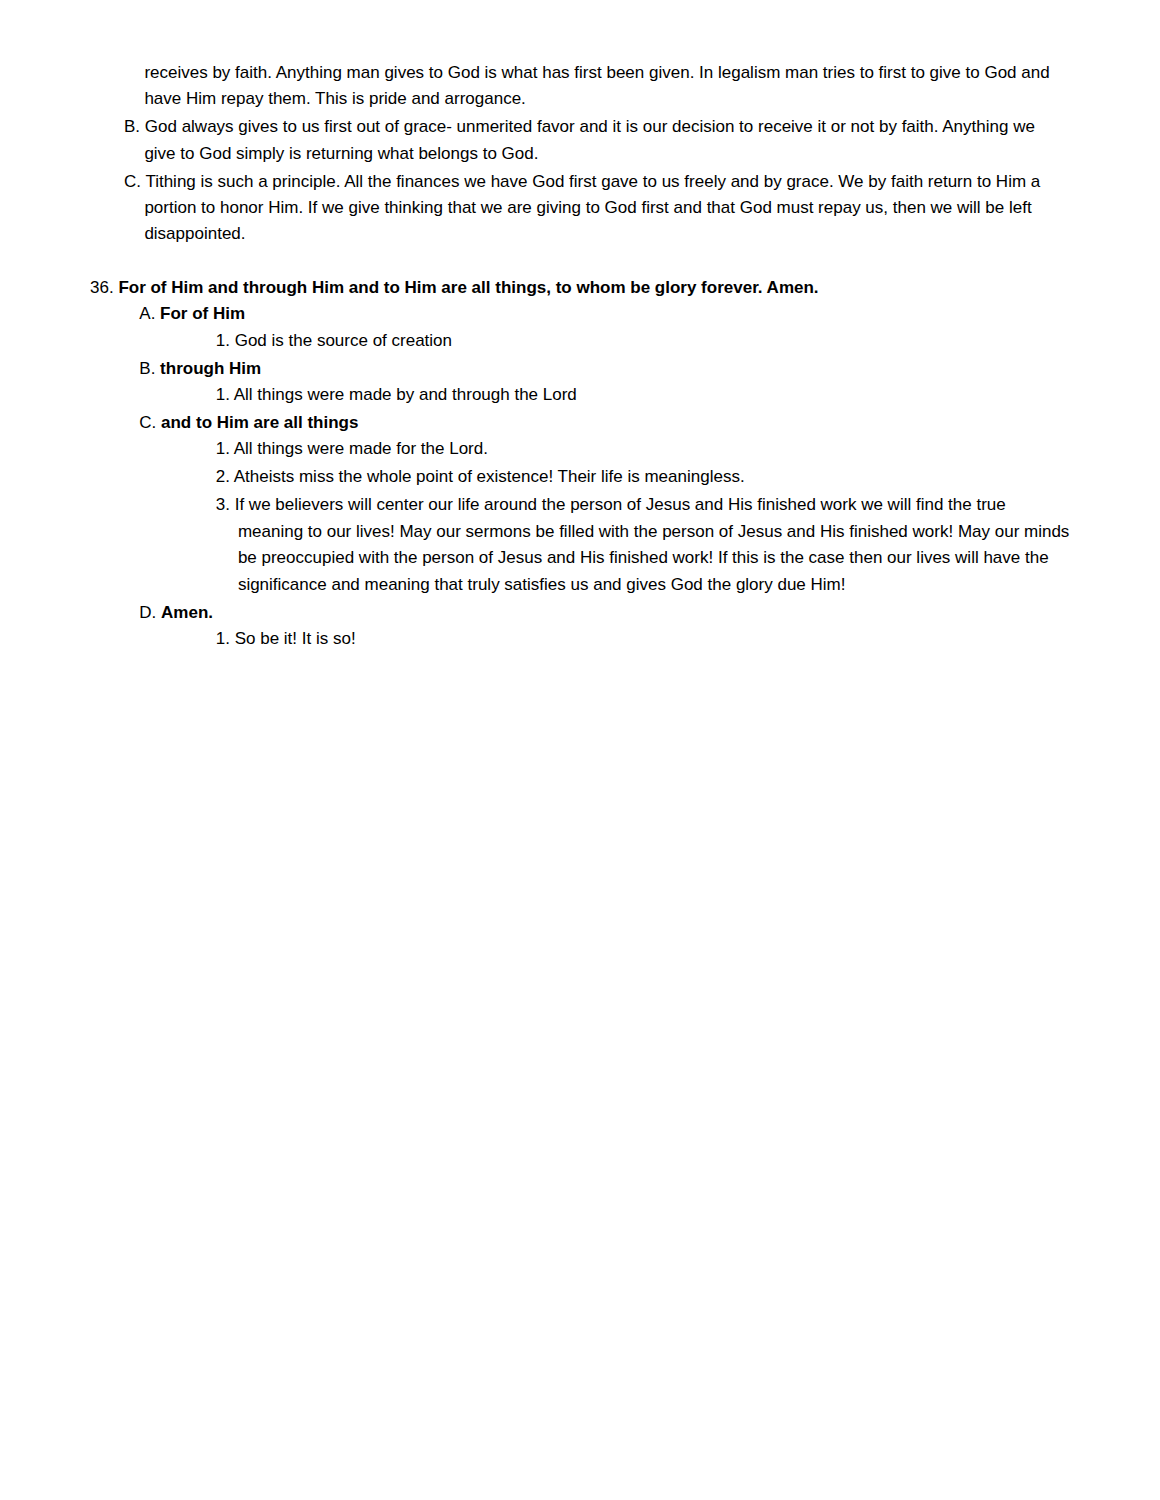receives by faith. Anything man gives to God is what has first been given. In legalism man tries to first to give to God and have Him repay them. This is pride and arrogance.
B. God always gives to us first out of grace- unmerited favor and it is our decision to receive it or not by faith. Anything we give to God simply is returning what belongs to God.
C. Tithing is such a principle. All the finances we have God first gave to us freely and by grace. We by faith return to Him a portion to honor Him. If we give thinking that we are giving to God first and that God must repay us, then we will be left disappointed.
36. For of Him and through Him and to Him are all things, to whom be glory forever. Amen.
A. For of Him
1. God is the source of creation
B. through Him
1. All things were made by and through the Lord
C. and to Him are all things
1. All things were made for the Lord.
2. Atheists miss the whole point of existence! Their life is meaningless.
3. If we believers will center our life around the person of Jesus and His finished work we will find the true meaning to our lives! May our sermons be filled with the person of Jesus and His finished work! May our minds be preoccupied with the person of Jesus and His finished work! If this is the case then our lives will have the significance and meaning that truly satisfies us and gives God the glory due Him!
D. Amen.
1. So be it! It is so!